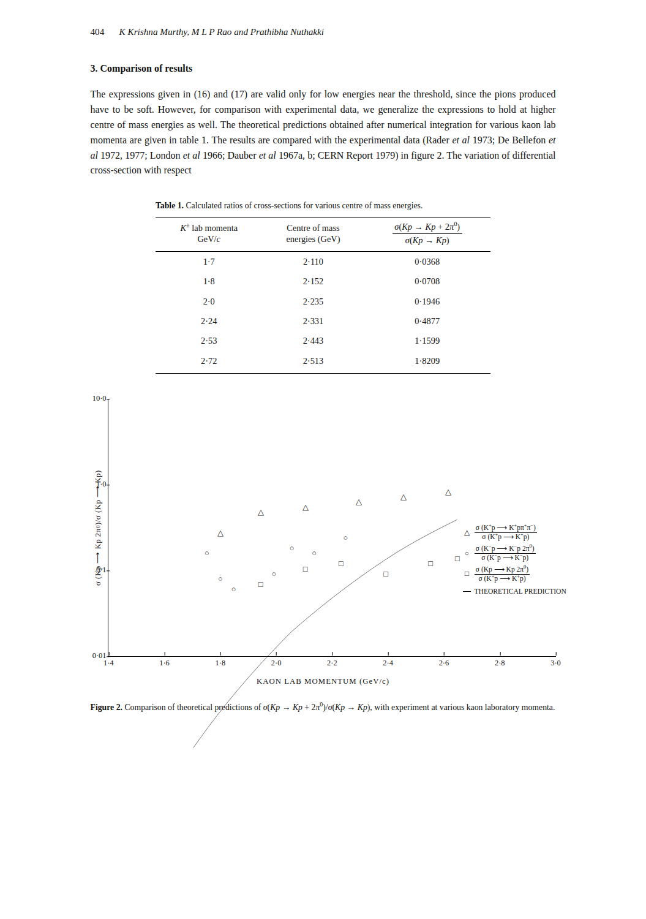404 K Krishna Murthy, M L P Rao and Prathibha Nuthakki
3. Comparison of results
The expressions given in (16) and (17) are valid only for low energies near the threshold, since the pions produced have to be soft. However, for comparison with experimental data, we generalize the expressions to hold at higher centre of mass energies as well. The theoretical predictions obtained after numerical integration for various kaon lab momenta are given in table 1. The results are compared with the experimental data (Rader et al 1973; De Bellefon et al 1972, 1977; London et al 1966; Dauber et al 1967a, b; CERN Report 1979) in figure 2. The variation of differential cross-section with respect
Table 1. Calculated ratios of cross-sections for various centre of mass energies.
| K ± lab momenta GeV/ c | Centre of mass energies (GeV) | σ ( Kp → Kp + 2 π 0 ) σ ( Kp → Kp ) |
| --- | --- | --- |
| 1·7 | 2·110 | 0·0368 |
| 1·8 | 2·152 | 0·0708 |
| 2·0 | 2·235 | 0·1946 |
| 2·24 | 2·331 | 0·4877 |
| 2·53 | 2·443 | 1·1599 |
| 2·72 | 2·513 | 1·8209 |
σ (Kp ⟶ Kp 2π0)/σ (Kp ⟶ Kp)
10·0 1·0 0·1 0·01 1·4 1·6 1·8 2·0 2·2 2·4 2·6 2·8 3·0 △ △ △ △ △ △ ○ ○ ○ ○ ○ ○ ○ □ □ □ □ □ □
△ σ (K+p ⟶ K+pπ+π−) σ (K+p ⟶ K+p)
○ σ (K−p ⟶ K−p 2π0) σ (K−p ⟶ K−p)
□ σ (Kp ⟶ Kp 2π0) σ (K+p ⟶ K+p)
THEORETICAL PREDICTION
KAON LAB MOMENTUM (GeV/c)
Figure 2. Comparison of theoretical predictions of σ(Kp → Kp + 2π0)/σ(Kp → Kp), with experiment at various kaon laboratory momenta.